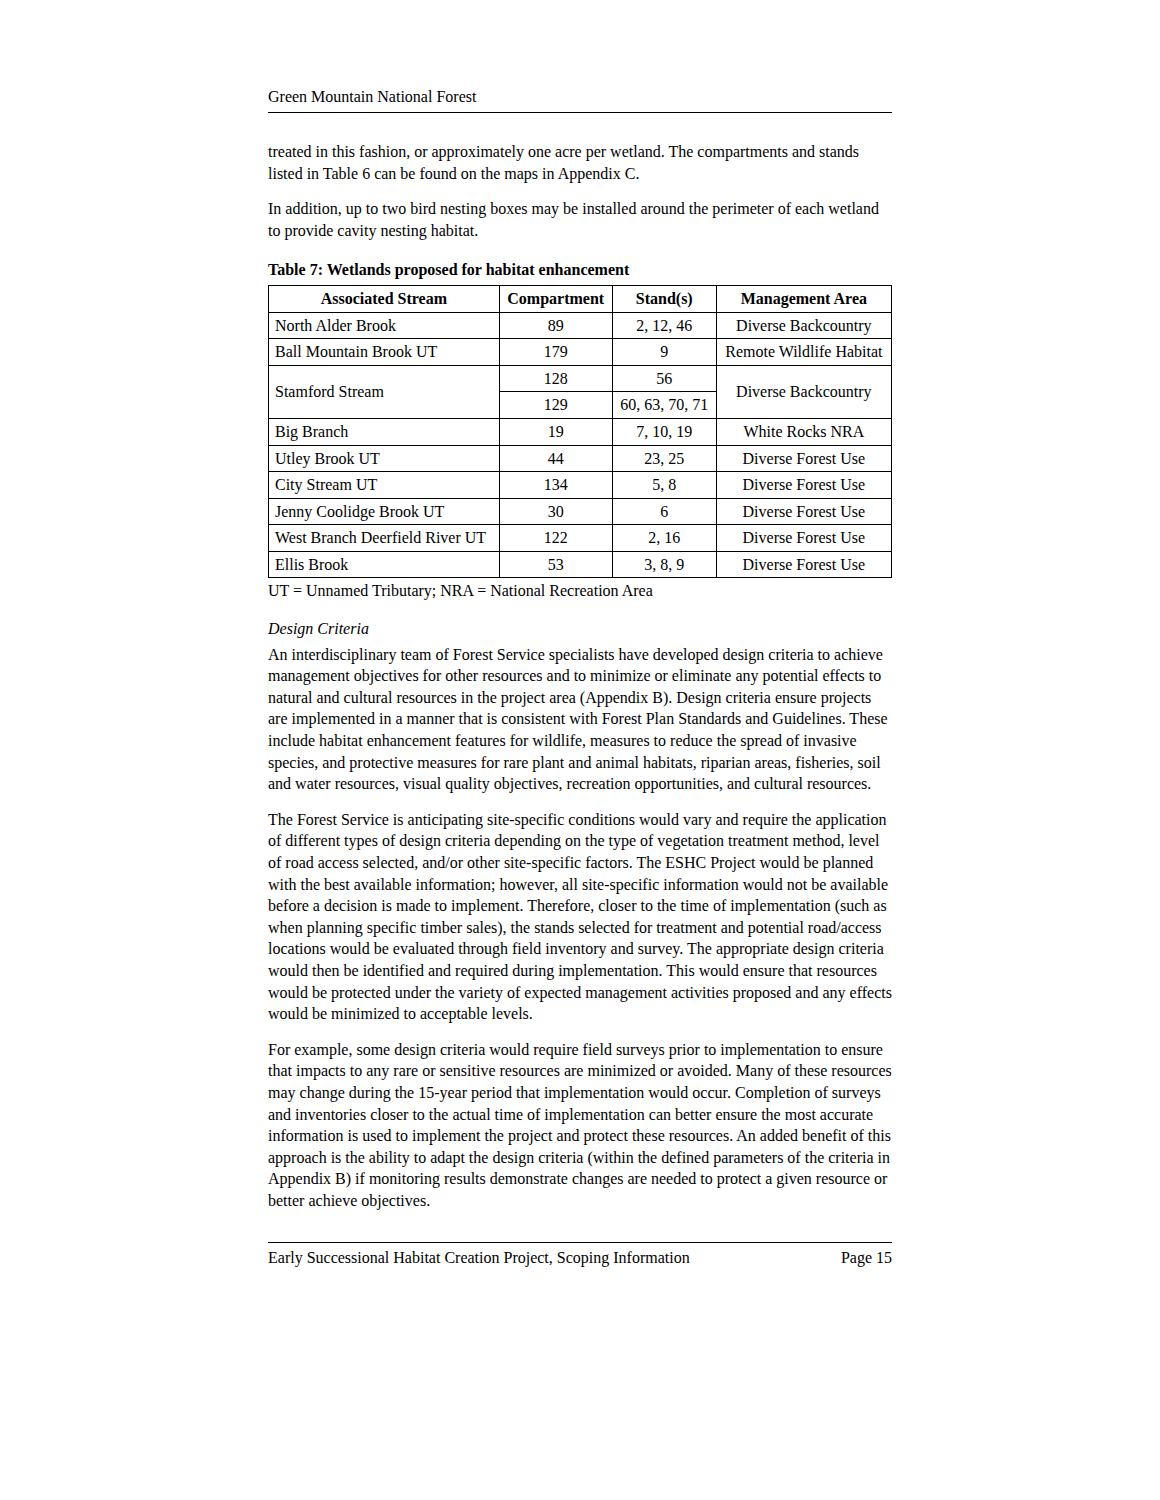Green Mountain National Forest
treated in this fashion, or approximately one acre per wetland. The compartments and stands listed in Table 6 can be found on the maps in Appendix C.
In addition, up to two bird nesting boxes may be installed around the perimeter of each wetland to provide cavity nesting habitat.
Table 7: Wetlands proposed for habitat enhancement
| Associated Stream | Compartment | Stand(s) | Management Area |
| --- | --- | --- | --- |
| North Alder Brook | 89 | 2, 12, 46 | Diverse Backcountry |
| Ball Mountain Brook UT | 179 | 9 | Remote Wildlife Habitat |
| Stamford Stream | 128 | 56 | Diverse Backcountry |
| 129 | 60, 63, 70, 71 |
| Big Branch | 19 | 7, 10, 19 | White Rocks NRA |
| Utley Brook UT | 44 | 23, 25 | Diverse Forest Use |
| City Stream UT | 134 | 5, 8 | Diverse Forest Use |
| Jenny Coolidge Brook UT | 30 | 6 | Diverse Forest Use |
| West Branch Deerfield River UT | 122 | 2, 16 | Diverse Forest Use |
| Ellis Brook | 53 | 3, 8, 9 | Diverse Forest Use |
UT = Unnamed Tributary; NRA = National Recreation Area
Design Criteria
An interdisciplinary team of Forest Service specialists have developed design criteria to achieve management objectives for other resources and to minimize or eliminate any potential effects to natural and cultural resources in the project area (Appendix B). Design criteria ensure projects are implemented in a manner that is consistent with Forest Plan Standards and Guidelines. These include habitat enhancement features for wildlife, measures to reduce the spread of invasive species, and protective measures for rare plant and animal habitats, riparian areas, fisheries, soil and water resources, visual quality objectives, recreation opportunities, and cultural resources.
The Forest Service is anticipating site-specific conditions would vary and require the application of different types of design criteria depending on the type of vegetation treatment method, level of road access selected, and/or other site-specific factors. The ESHC Project would be planned with the best available information; however, all site-specific information would not be available before a decision is made to implement. Therefore, closer to the time of implementation (such as when planning specific timber sales), the stands selected for treatment and potential road/access locations would be evaluated through field inventory and survey. The appropriate design criteria would then be identified and required during implementation. This would ensure that resources would be protected under the variety of expected management activities proposed and any effects would be minimized to acceptable levels.
For example, some design criteria would require field surveys prior to implementation to ensure that impacts to any rare or sensitive resources are minimized or avoided. Many of these resources may change during the 15-year period that implementation would occur. Completion of surveys and inventories closer to the actual time of implementation can better ensure the most accurate information is used to implement the project and protect these resources. An added benefit of this approach is the ability to adapt the design criteria (within the defined parameters of the criteria in Appendix B) if monitoring results demonstrate changes are needed to protect a given resource or better achieve objectives.
Early Successional Habitat Creation Project, Scoping Information Page 15